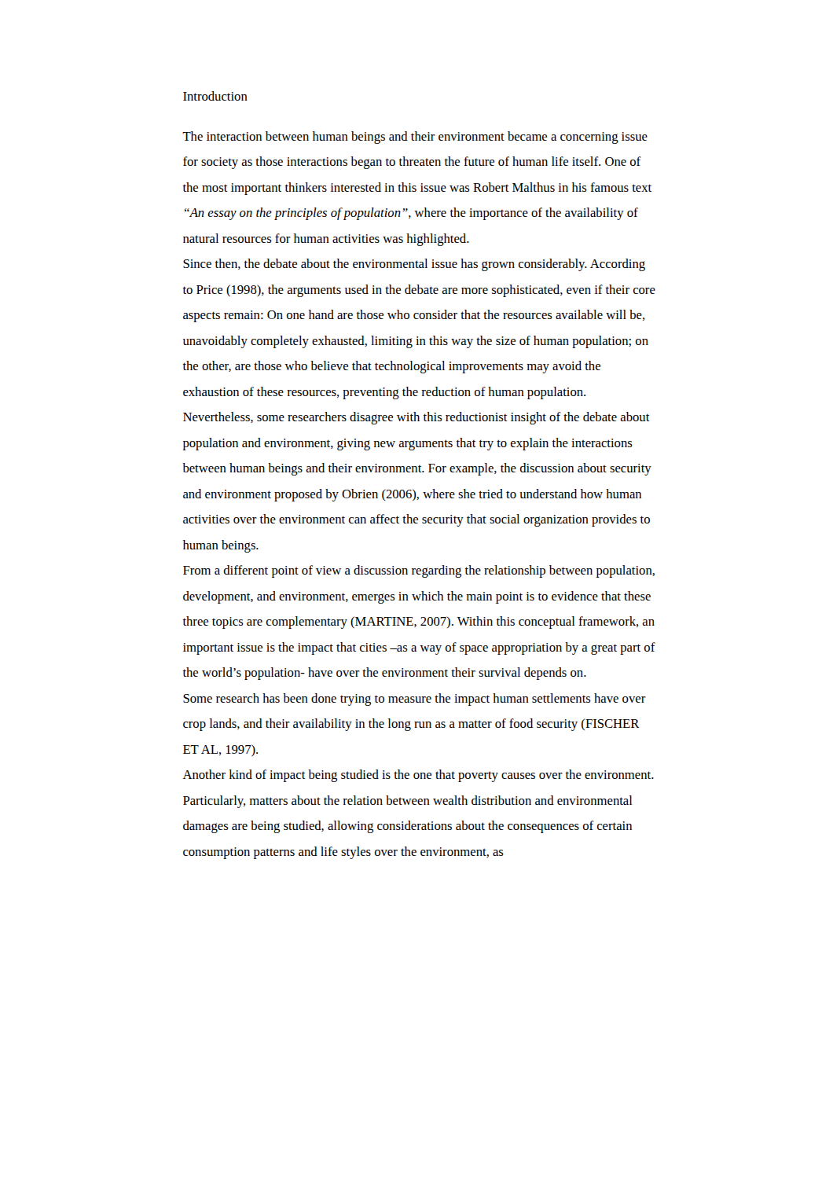Introduction
The interaction between human beings and their environment became a concerning issue for society as those interactions began to threaten the future of human life itself. One of the most important thinkers interested in this issue was Robert Malthus in his famous text “An essay on the principles of population”, where the importance of the availability of natural resources for human activities was highlighted.
Since then, the debate about the environmental issue has grown considerably. According to Price (1998), the arguments used in the debate are more sophisticated, even if their core aspects remain: On one hand are those who consider that the resources available will be, unavoidably completely exhausted, limiting in this way the size of human population; on the other, are those who believe that technological improvements may avoid the exhaustion of these resources, preventing the reduction of human population.
Nevertheless, some researchers disagree with this reductionist insight of the debate about population and environment, giving new arguments that try to explain the interactions between human beings and their environment. For example, the discussion about security and environment proposed by Obrien (2006), where she tried to understand how human activities over the environment can affect the security that social organization provides to human beings.
From a different point of view a discussion regarding the relationship between population, development, and environment, emerges in which the main point is to evidence that these three topics are complementary (MARTINE, 2007). Within this conceptual framework, an important issue is the impact that cities –as a way of space appropriation by a great part of the world’s population- have over the environment their survival depends on.
Some research has been done trying to measure the impact human settlements have over crop lands, and their availability in the long run as a matter of food security (FISCHER ET AL, 1997).
Another kind of impact being studied is the one that poverty causes over the environment. Particularly, matters about the relation between wealth distribution and environmental damages are being studied, allowing considerations about the consequences of certain consumption patterns and life styles over the environment, as